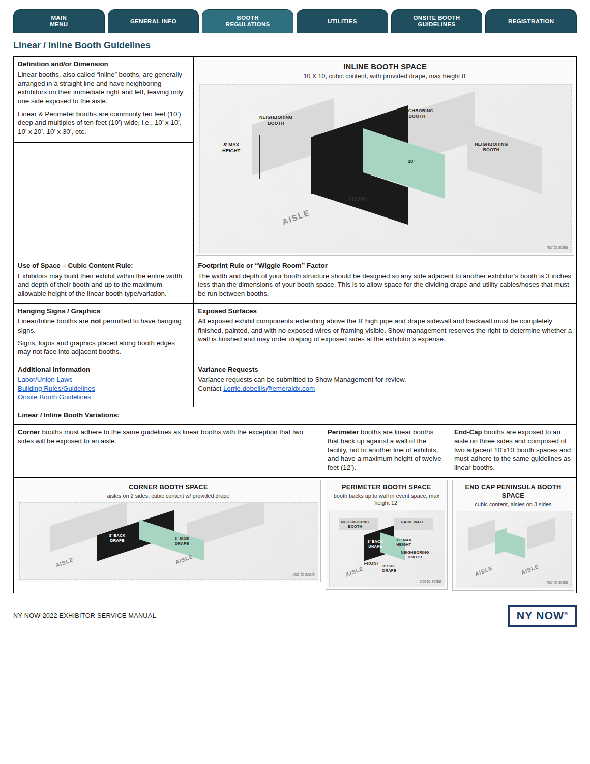Main
Menu General Info Booth
Regulations Utilities Onsite Booth
Guidelines Registration
Linear / Inline Booth Guidelines
| Definition and/or Dimension Linear booths, also called “inline” booths, are generally arranged in a straight line and have neighboring exhibitors on their immediate right and left, leaving only one side exposed to the aisle. Linear & Perimeter booths are commonly ten feet (10’) deep and multiples of ten feet (10’) wide, i.e., 10’ x 10’, 10’ x 20’, 10’ x 30’, etc. | INLINE BOOTH SPACE 10 X 10, cubic content, with provided drape, max height 8’ NEIGHBORING BOOTH NEIGHBORING BOOTH NEIGHBORING BOOTH 8’ MAX HEIGHT 10’ 10’ FRONT AISLE not to scale |
| Use of Space – Cubic Content Rule: Exhibitors may build their exhibit within the entire width and depth of their booth and up to the maximum allowable height of the linear booth type/variation. | Footprint Rule or “Wiggle Room” Factor The width and depth of your booth structure should be designed so any side adjacent to another exhibitor’s booth is 3 inches less than the dimensions of your booth space. This is to allow space for the dividing drape and utility cables/hoses that must be run between booths. |
| Hanging Signs / Graphics Linear/Inline booths are not permitted to have hanging signs. Signs, logos and graphics placed along booth edges may not face into adjacent booths. | Exposed Surfaces All exposed exhibit components extending above the 8’ high pipe and drape sidewall and backwall must be completely finished, painted, and with no exposed wires or framing visible. Show management reserves the right to determine whether a wall is finished and may order draping of exposed sides at the exhibitor’s expense. |
| Additional Information Labor/Union Laws Building Rules/Guidelines Onsite Booth Guidelines | Variance Requests Variance requests can be submitted to Show Management for review. Contact Lorrie.debellis@emeraldx.com |
| Linear / Inline Booth Variations: |
| Corner booths must adhere to the same guidelines as linear booths with the exception that two sides will be exposed to an aisle. | Perimeter booths are linear booths that back up against a wall of the facility, not to another line of exhibits, and have a maximum height of twelve feet (12’). | End-Cap booths are exposed to an aisle on three sides and comprised of two adjacent 10’x10’ booth spaces and must adhere to the same guidelines as linear booths. |
| CORNER BOOTH SPACE aisles on 2 sides; cubic content w/ provided drape 8’ BACK DRAPE 3’ SIDE DRAPE AISLE AISLE not to scale | PERIMETER BOOTH SPACE booth backs up to wall in event space, max height 12’ NEIGHBORING BOOTH BACK WALL 8’ BACK DRAPE 12’ MAX HEIGHT NEIGHBORING BOOTH FRONT 3’ SIDE DRAPE AISLE not to scale | END CAP PENINSULA BOOTH SPACE cubic content, aisles on 3 sides AISLE AISLE not to scale |
NY NOW 2022 EXHIBITOR SERVICE MANUAL
NY NOW®